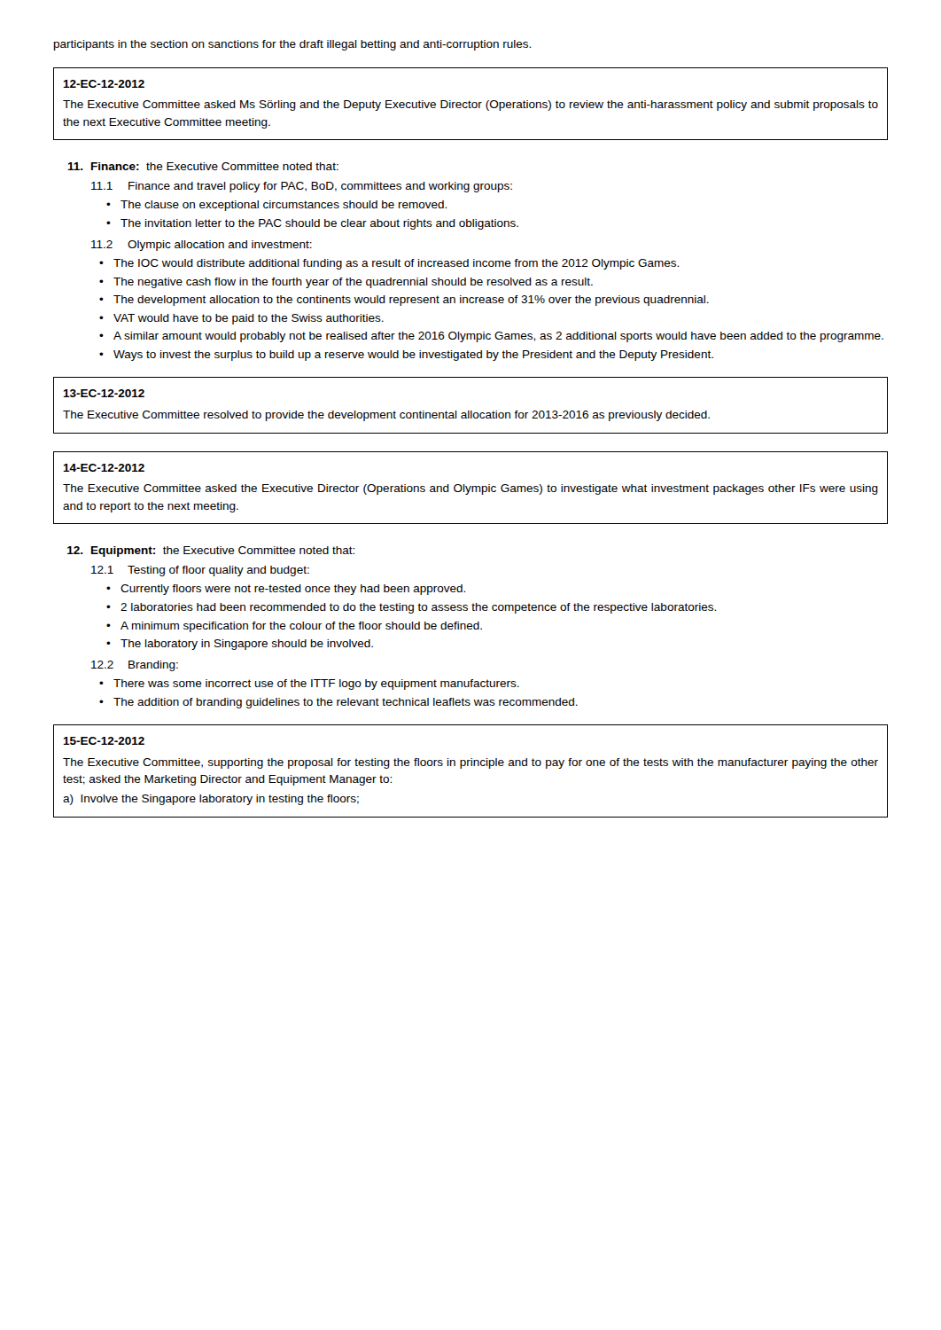participants in the section on sanctions for the draft illegal betting and anti-corruption rules.
12-EC-12-2012
The Executive Committee asked Ms Sörling and the Deputy Executive Director (Operations) to review the anti-harassment policy and submit proposals to the next Executive Committee meeting.
11. Finance: the Executive Committee noted that:
11.1 Finance and travel policy for PAC, BoD, committees and working groups:
The clause on exceptional circumstances should be removed.
The invitation letter to the PAC should be clear about rights and obligations.
11.2 Olympic allocation and investment:
The IOC would distribute additional funding as a result of increased income from the 2012 Olympic Games.
The negative cash flow in the fourth year of the quadrennial should be resolved as a result.
The development allocation to the continents would represent an increase of 31% over the previous quadrennial.
VAT would have to be paid to the Swiss authorities.
A similar amount would probably not be realised after the 2016 Olympic Games, as 2 additional sports would have been added to the programme.
Ways to invest the surplus to build up a reserve would be investigated by the President and the Deputy President.
13-EC-12-2012
The Executive Committee resolved to provide the development continental allocation for 2013-2016 as previously decided.
14-EC-12-2012
The Executive Committee asked the Executive Director (Operations and Olympic Games) to investigate what investment packages other IFs were using and to report to the next meeting.
12. Equipment: the Executive Committee noted that:
12.1 Testing of floor quality and budget:
Currently floors were not re-tested once they had been approved.
2 laboratories had been recommended to do the testing to assess the competence of the respective laboratories.
A minimum specification for the colour of the floor should be defined.
The laboratory in Singapore should be involved.
12.2 Branding:
There was some incorrect use of the ITTF logo by equipment manufacturers.
The addition of branding guidelines to the relevant technical leaflets was recommended.
15-EC-12-2012
The Executive Committee, supporting the proposal for testing the floors in principle and to pay for one of the tests with the manufacturer paying the other test; asked the Marketing Director and Equipment Manager to:
a) Involve the Singapore laboratory in testing the floors;